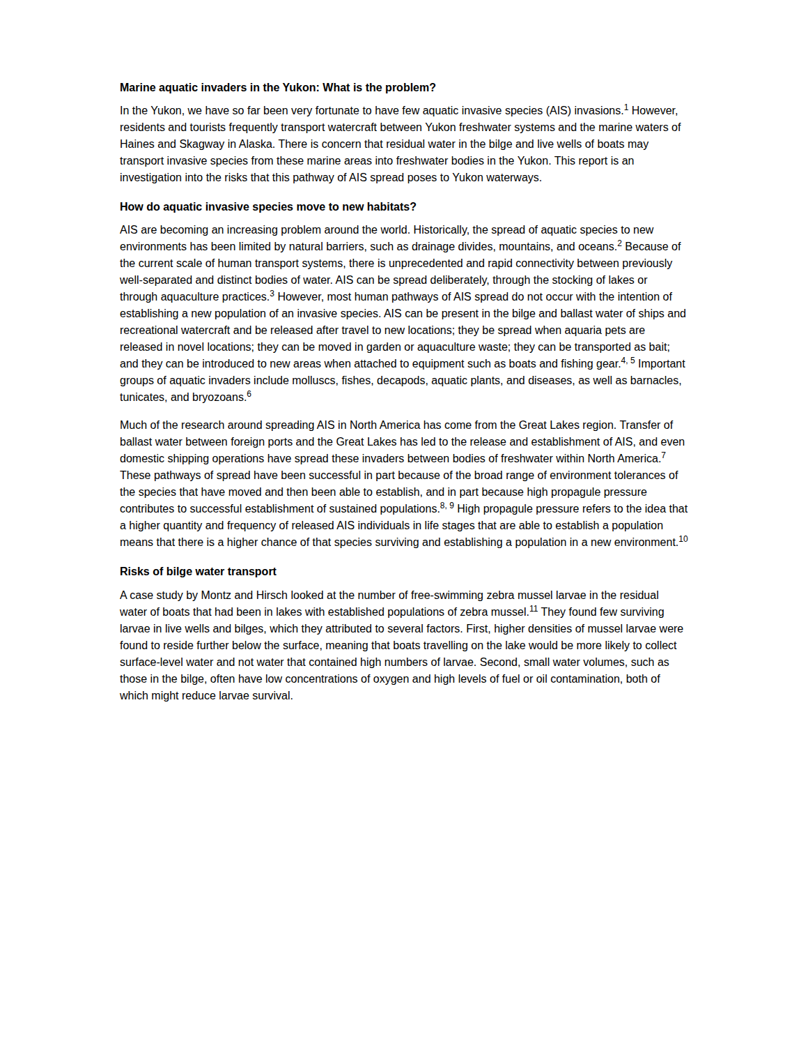Marine aquatic invaders in the Yukon: What is the problem?
In the Yukon, we have so far been very fortunate to have few aquatic invasive species (AIS) invasions.1 However, residents and tourists frequently transport watercraft between Yukon freshwater systems and the marine waters of Haines and Skagway in Alaska. There is concern that residual water in the bilge and live wells of boats may transport invasive species from these marine areas into freshwater bodies in the Yukon. This report is an investigation into the risks that this pathway of AIS spread poses to Yukon waterways.
How do aquatic invasive species move to new habitats?
AIS are becoming an increasing problem around the world. Historically, the spread of aquatic species to new environments has been limited by natural barriers, such as drainage divides, mountains, and oceans.2 Because of the current scale of human transport systems, there is unprecedented and rapid connectivity between previously well-separated and distinct bodies of water. AIS can be spread deliberately, through the stocking of lakes or through aquaculture practices.3 However, most human pathways of AIS spread do not occur with the intention of establishing a new population of an invasive species. AIS can be present in the bilge and ballast water of ships and recreational watercraft and be released after travel to new locations; they be spread when aquaria pets are released in novel locations; they can be moved in garden or aquaculture waste; they can be transported as bait; and they can be introduced to new areas when attached to equipment such as boats and fishing gear.4, 5 Important groups of aquatic invaders include molluscs, fishes, decapods, aquatic plants, and diseases, as well as barnacles, tunicates, and bryozoans.6
Much of the research around spreading AIS in North America has come from the Great Lakes region. Transfer of ballast water between foreign ports and the Great Lakes has led to the release and establishment of AIS, and even domestic shipping operations have spread these invaders between bodies of freshwater within North America.7 These pathways of spread have been successful in part because of the broad range of environment tolerances of the species that have moved and then been able to establish, and in part because high propagule pressure contributes to successful establishment of sustained populations.8, 9 High propagule pressure refers to the idea that a higher quantity and frequency of released AIS individuals in life stages that are able to establish a population means that there is a higher chance of that species surviving and establishing a population in a new environment.10
Risks of bilge water transport
A case study by Montz and Hirsch looked at the number of free-swimming zebra mussel larvae in the residual water of boats that had been in lakes with established populations of zebra mussel.11 They found few surviving larvae in live wells and bilges, which they attributed to several factors. First, higher densities of mussel larvae were found to reside further below the surface, meaning that boats travelling on the lake would be more likely to collect surface-level water and not water that contained high numbers of larvae. Second, small water volumes, such as those in the bilge, often have low concentrations of oxygen and high levels of fuel or oil contamination, both of which might reduce larvae survival.